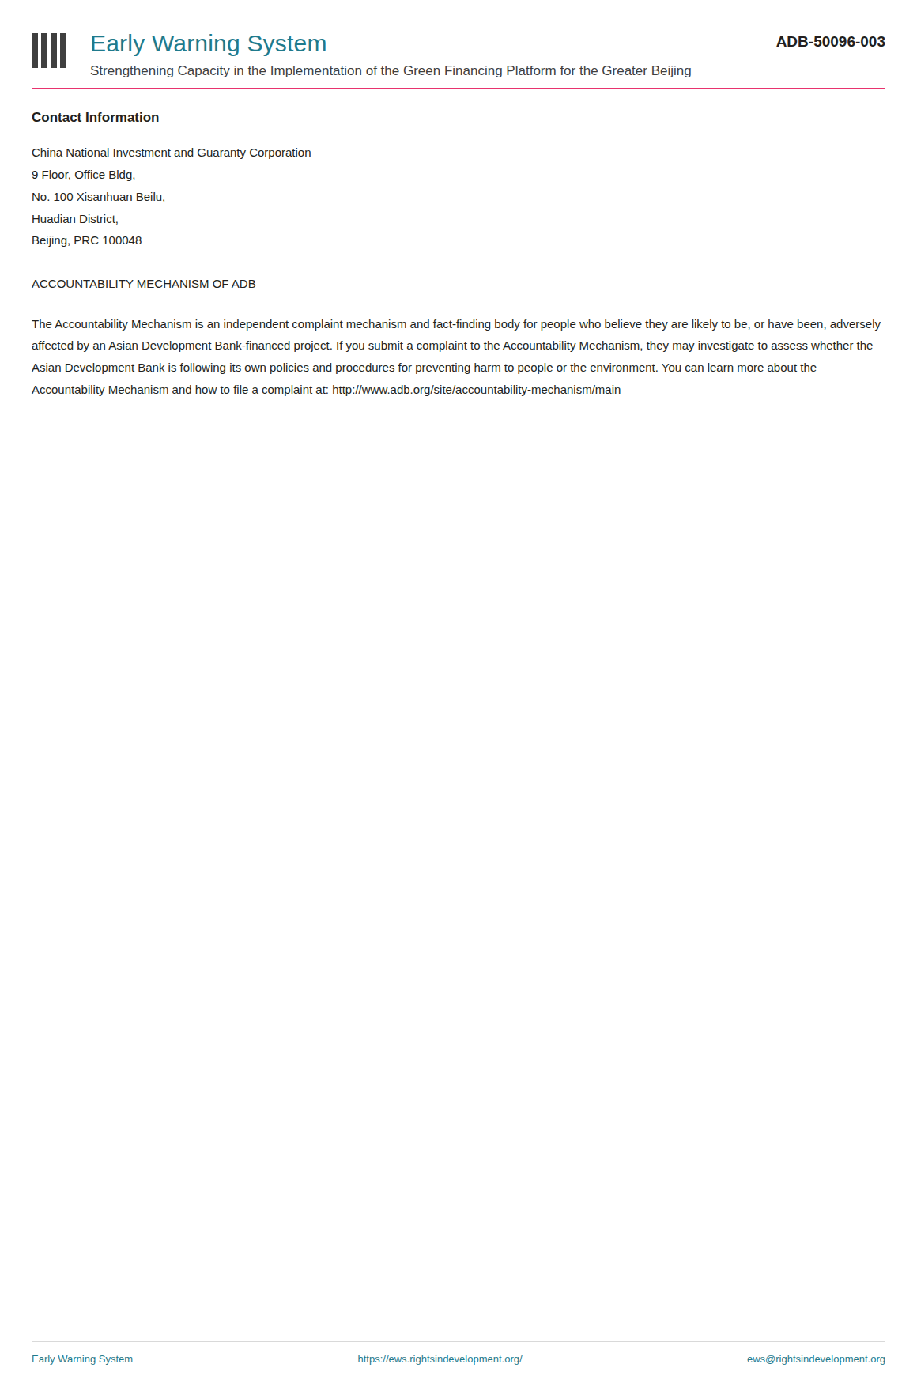Early Warning System
Strengthening Capacity in the Implementation of the Green Financing Platform for the Greater Beijing
ADB-50096-003
Contact Information
China National Investment and Guaranty Corporation
9 Floor, Office Bldg,
No. 100 Xisanhuan Beilu,
Huadian District,
Beijing, PRC 100048
ACCOUNTABILITY MECHANISM OF ADB
The Accountability Mechanism is an independent complaint mechanism and fact-finding body for people who believe they are likely to be, or have been, adversely affected by an Asian Development Bank-financed project. If you submit a complaint to the Accountability Mechanism, they may investigate to assess whether the Asian Development Bank is following its own policies and procedures for preventing harm to people or the environment. You can learn more about the Accountability Mechanism and how to file a complaint at: http://www.adb.org/site/accountability-mechanism/main
Early Warning System
https://ews.rightsindevelopment.org/
ews@rightsindevelopment.org